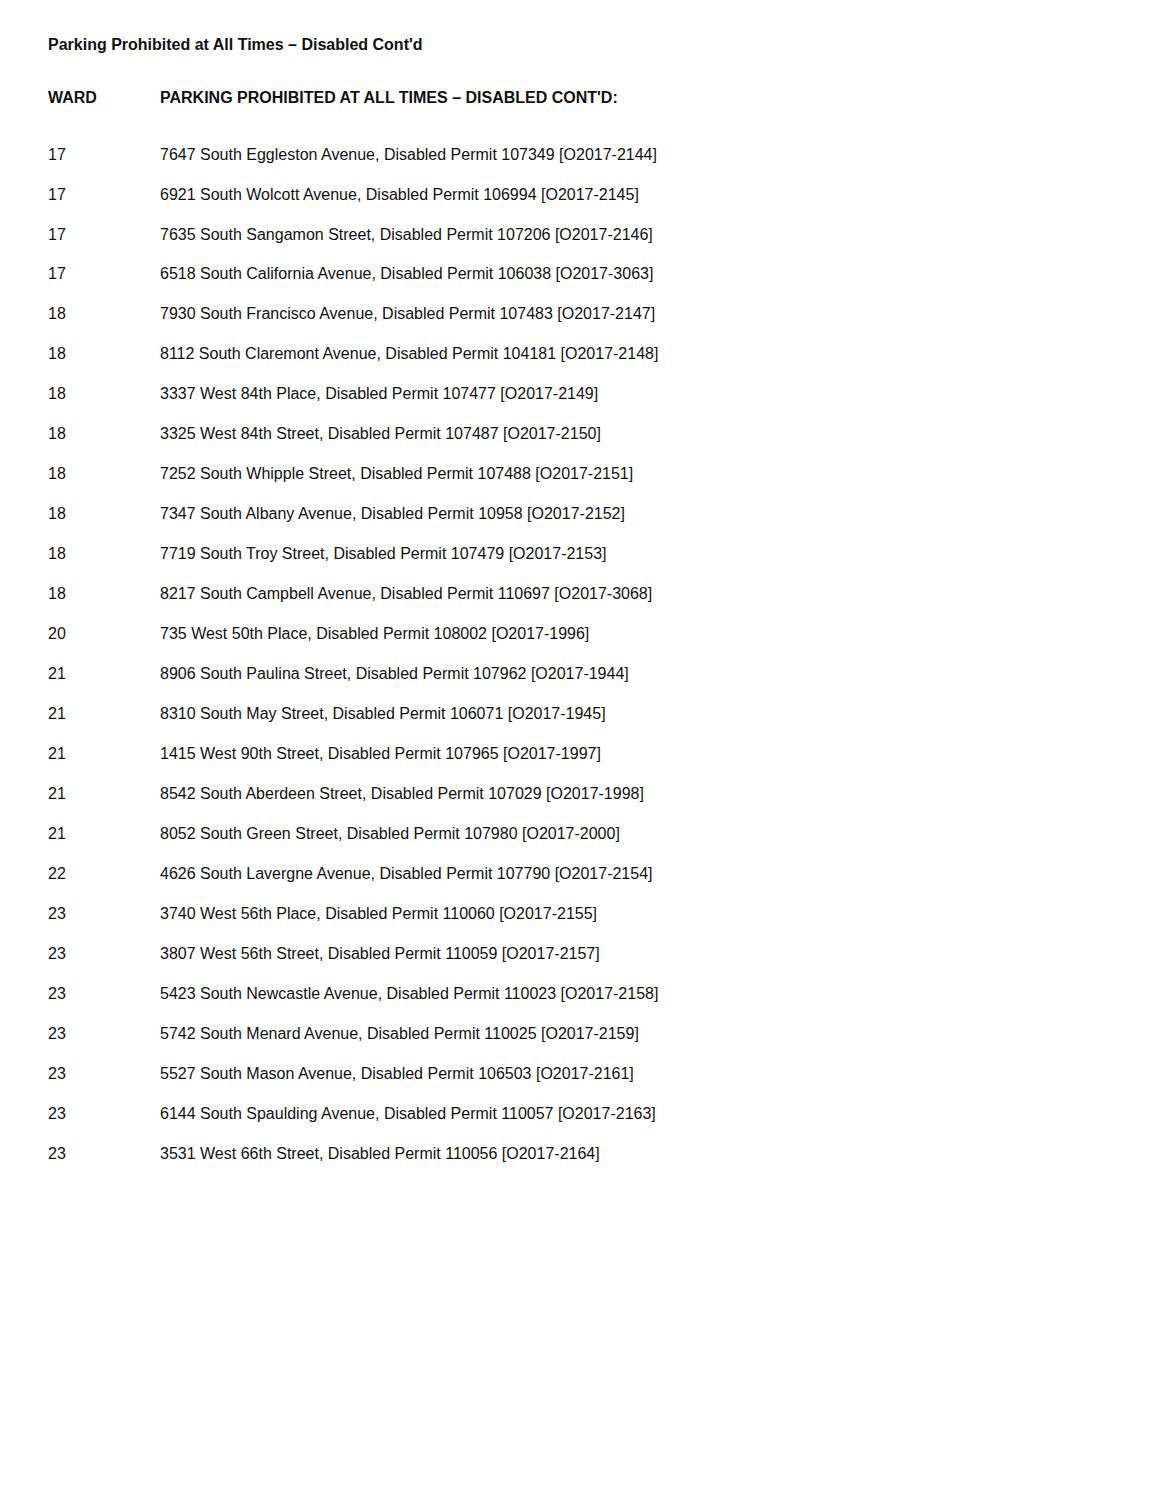Parking Prohibited at All Times – Disabled Cont'd
| WARD | PARKING PROHIBITED AT ALL TIMES – DISABLED CONT'D: |
| --- | --- |
| 17 | 7647 South Eggleston Avenue, Disabled Permit 107349 [O2017-2144] |
| 17 | 6921 South Wolcott Avenue, Disabled Permit 106994 [O2017-2145] |
| 17 | 7635 South Sangamon Street, Disabled Permit 107206 [O2017-2146] |
| 17 | 6518 South California Avenue, Disabled Permit 106038 [O2017-3063] |
| 18 | 7930 South Francisco Avenue, Disabled Permit 107483 [O2017-2147] |
| 18 | 8112 South Claremont Avenue, Disabled Permit 104181 [O2017-2148] |
| 18 | 3337 West 84th Place, Disabled Permit 107477 [O2017-2149] |
| 18 | 3325 West 84th Street, Disabled Permit 107487 [O2017-2150] |
| 18 | 7252 South Whipple Street, Disabled Permit 107488 [O2017-2151] |
| 18 | 7347 South Albany Avenue, Disabled Permit 10958 [O2017-2152] |
| 18 | 7719 South Troy Street, Disabled Permit 107479 [O2017-2153] |
| 18 | 8217 South Campbell Avenue, Disabled Permit 110697 [O2017-3068] |
| 20 | 735 West 50th Place, Disabled Permit 108002 [O2017-1996] |
| 21 | 8906 South Paulina Street, Disabled Permit 107962 [O2017-1944] |
| 21 | 8310 South May Street, Disabled Permit 106071 [O2017-1945] |
| 21 | 1415 West 90th Street, Disabled Permit 107965 [O2017-1997] |
| 21 | 8542 South Aberdeen Street, Disabled Permit 107029 [O2017-1998] |
| 21 | 8052 South Green Street, Disabled Permit 107980 [O2017-2000] |
| 22 | 4626 South Lavergne Avenue, Disabled Permit 107790 [O2017-2154] |
| 23 | 3740 West 56th Place, Disabled Permit 110060 [O2017-2155] |
| 23 | 3807 West 56th Street, Disabled Permit 110059 [O2017-2157] |
| 23 | 5423 South Newcastle Avenue, Disabled Permit 110023 [O2017-2158] |
| 23 | 5742 South Menard Avenue, Disabled Permit 110025 [O2017-2159] |
| 23 | 5527 South Mason Avenue, Disabled Permit 106503 [O2017-2161] |
| 23 | 6144 South Spaulding Avenue, Disabled Permit 110057 [O2017-2163] |
| 23 | 3531 West 66th Street, Disabled Permit 110056 [O2017-2164] |